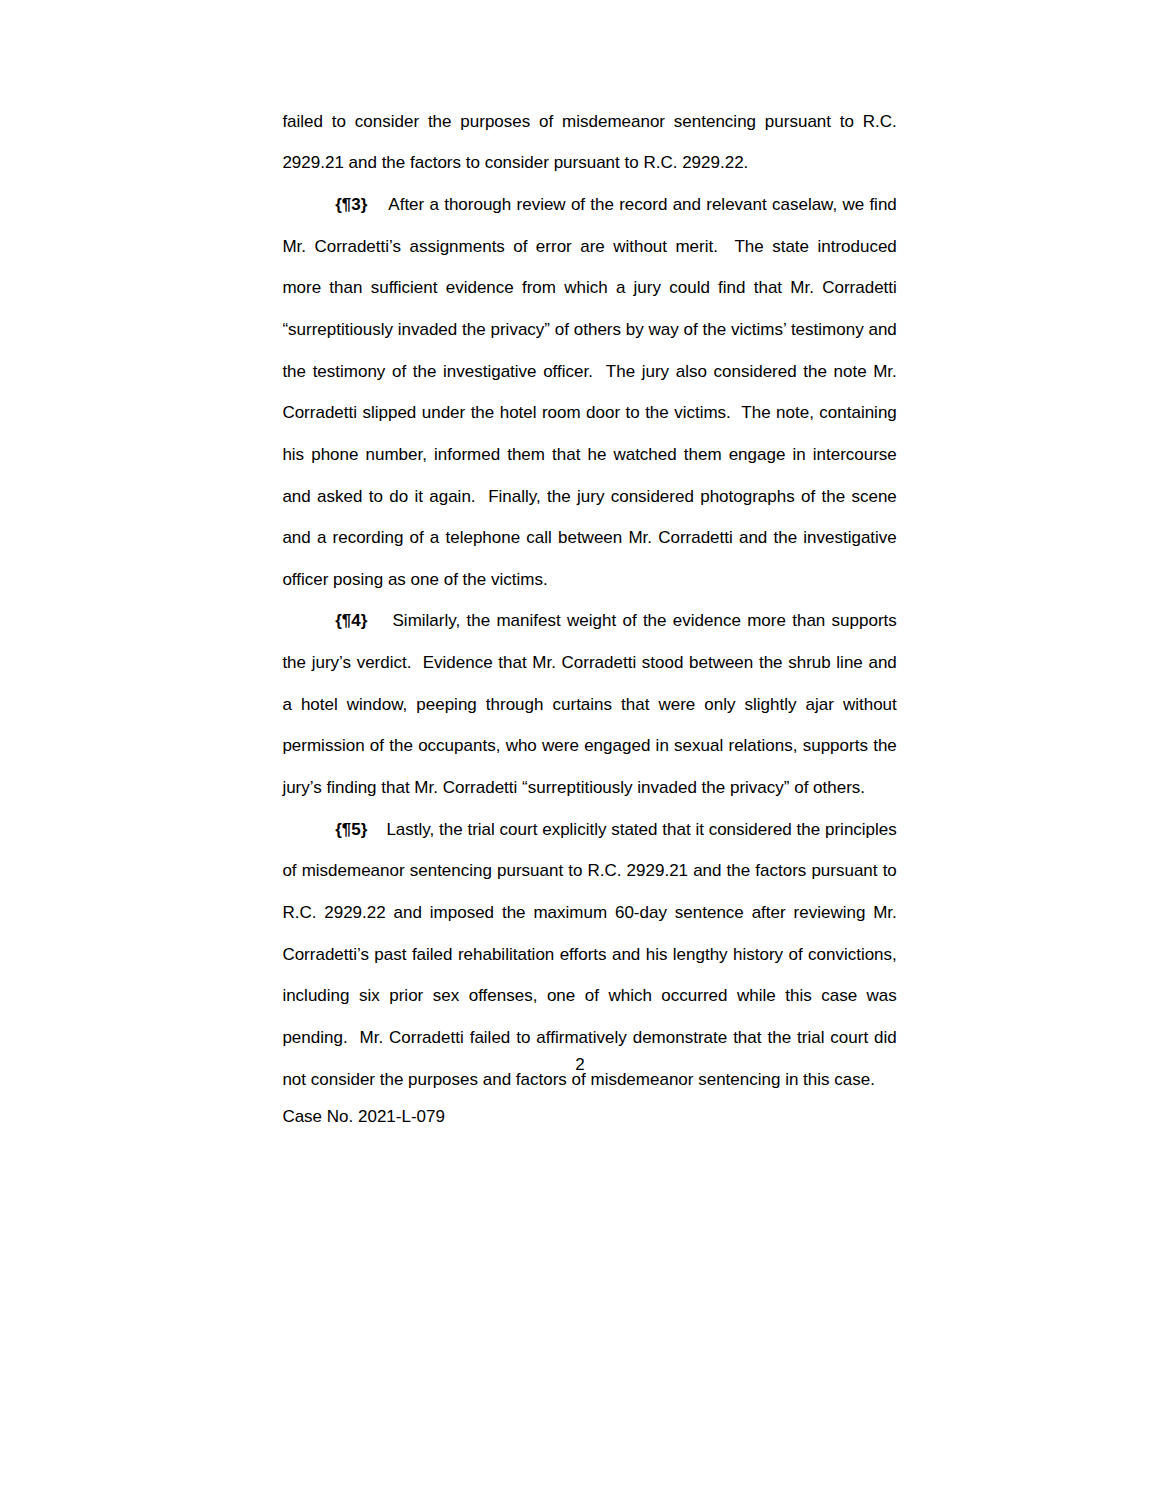failed to consider the purposes of misdemeanor sentencing pursuant to R.C. 2929.21 and the factors to consider pursuant to R.C. 2929.22.
{¶3} After a thorough review of the record and relevant caselaw, we find Mr. Corradetti’s assignments of error are without merit. The state introduced more than sufficient evidence from which a jury could find that Mr. Corradetti “surreptitiously invaded the privacy” of others by way of the victims’ testimony and the testimony of the investigative officer. The jury also considered the note Mr. Corradetti slipped under the hotel room door to the victims. The note, containing his phone number, informed them that he watched them engage in intercourse and asked to do it again. Finally, the jury considered photographs of the scene and a recording of a telephone call between Mr. Corradetti and the investigative officer posing as one of the victims.
{¶4} Similarly, the manifest weight of the evidence more than supports the jury’s verdict. Evidence that Mr. Corradetti stood between the shrub line and a hotel window, peeping through curtains that were only slightly ajar without permission of the occupants, who were engaged in sexual relations, supports the jury’s finding that Mr. Corradetti “surreptitiously invaded the privacy” of others.
{¶5} Lastly, the trial court explicitly stated that it considered the principles of misdemeanor sentencing pursuant to R.C. 2929.21 and the factors pursuant to R.C. 2929.22 and imposed the maximum 60-day sentence after reviewing Mr. Corradetti’s past failed rehabilitation efforts and his lengthy history of convictions, including six prior sex offenses, one of which occurred while this case was pending. Mr. Corradetti failed to affirmatively demonstrate that the trial court did not consider the purposes and factors of misdemeanor sentencing in this case.
2
Case No. 2021-L-079